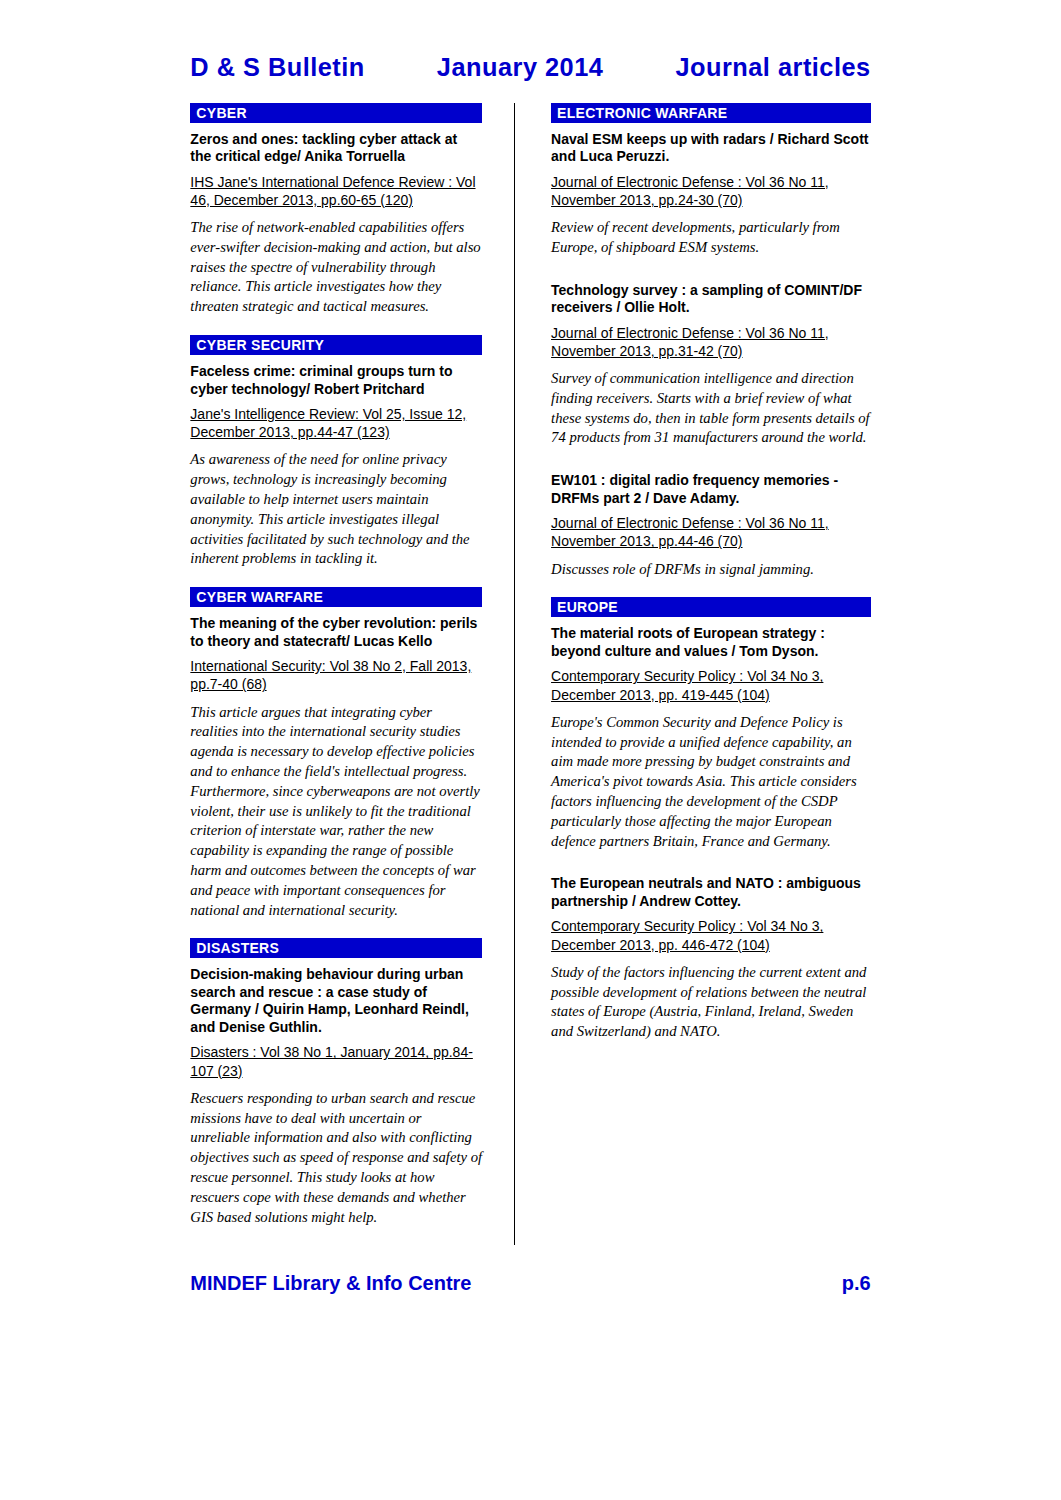D & S Bulletin
January 2014
Journal articles
CYBER
Zeros and ones: tackling cyber attack at the critical edge/ Anika Torruella
IHS Jane's International Defence Review : Vol 46, December 2013, pp.60-65 (120)
The rise of network-enabled capabilities offers ever-swifter decision-making and action, but also raises the spectre of vulnerability through reliance. This article investigates how they threaten strategic and tactical measures.
CYBER SECURITY
Faceless crime: criminal groups turn to cyber technology/ Robert Pritchard
Jane's Intelligence Review: Vol 25, Issue 12, December 2013, pp.44-47 (123)
As awareness of the need for online privacy grows, technology is increasingly becoming available to help internet users maintain anonymity. This article investigates illegal activities facilitated by such technology and the inherent problems in tackling it.
CYBER WARFARE
The meaning of the cyber revolution: perils to theory and statecraft/ Lucas Kello
International Security: Vol 38 No 2, Fall 2013, pp.7-40 (68)
This article argues that integrating cyber realities into the international security studies agenda is necessary to develop effective policies and to enhance the field's intellectual progress. Furthermore, since cyberweapons are not overtly violent, their use is unlikely to fit the traditional criterion of interstate war, rather the new capability is expanding the range of possible harm and outcomes between the concepts of war and peace with important consequences for national and international security.
DISASTERS
Decision-making behaviour during urban search and rescue : a case study of Germany / Quirin Hamp, Leonhard Reindl, and Denise Guthlin.
Disasters : Vol 38 No 1, January 2014, pp.84-107 (23)
Rescuers responding to urban search and rescue missions have to deal with uncertain or unreliable information and also with conflicting objectives such as speed of response and safety of rescue personnel. This study looks at how rescuers cope with these demands and whether GIS based solutions might help.
ELECTRONIC WARFARE
Naval ESM keeps up with radars / Richard Scott and Luca Peruzzi.
Journal of Electronic Defense : Vol 36 No 11, November 2013, pp.24-30 (70)
Review of recent developments, particularly from Europe, of shipboard ESM systems.
Technology survey : a sampling of COMINT/DF receivers / Ollie Holt.
Journal of Electronic Defense : Vol 36 No 11, November 2013, pp.31-42 (70)
Survey of communication intelligence and direction finding receivers. Starts with a brief review of what these systems do, then in table form presents details of 74 products from 31 manufacturers around the world.
EW101 : digital radio frequency memories - DRFMs part 2 / Dave Adamy.
Journal of Electronic Defense : Vol 36 No 11, November 2013, pp.44-46 (70)
Discusses role of DRFMs in signal jamming.
EUROPE
The material roots of European strategy : beyond culture and values / Tom Dyson.
Contemporary Security Policy : Vol 34 No 3, December 2013, pp. 419-445 (104)
Europe's Common Security and Defence Policy is intended to provide a unified defence capability, an aim made more pressing by budget constraints and America's pivot towards Asia. This article considers factors influencing the development of the CSDP particularly those affecting the major European defence partners Britain, France and Germany.
The European neutrals and NATO : ambiguous partnership / Andrew Cottey.
Contemporary Security Policy : Vol 34 No 3, December 2013, pp. 446-472 (104)
Study of the factors influencing the current extent and possible development of relations between the neutral states of Europe (Austria, Finland, Ireland, Sweden and Switzerland) and NATO.
MINDEF Library & Info Centre
p.6